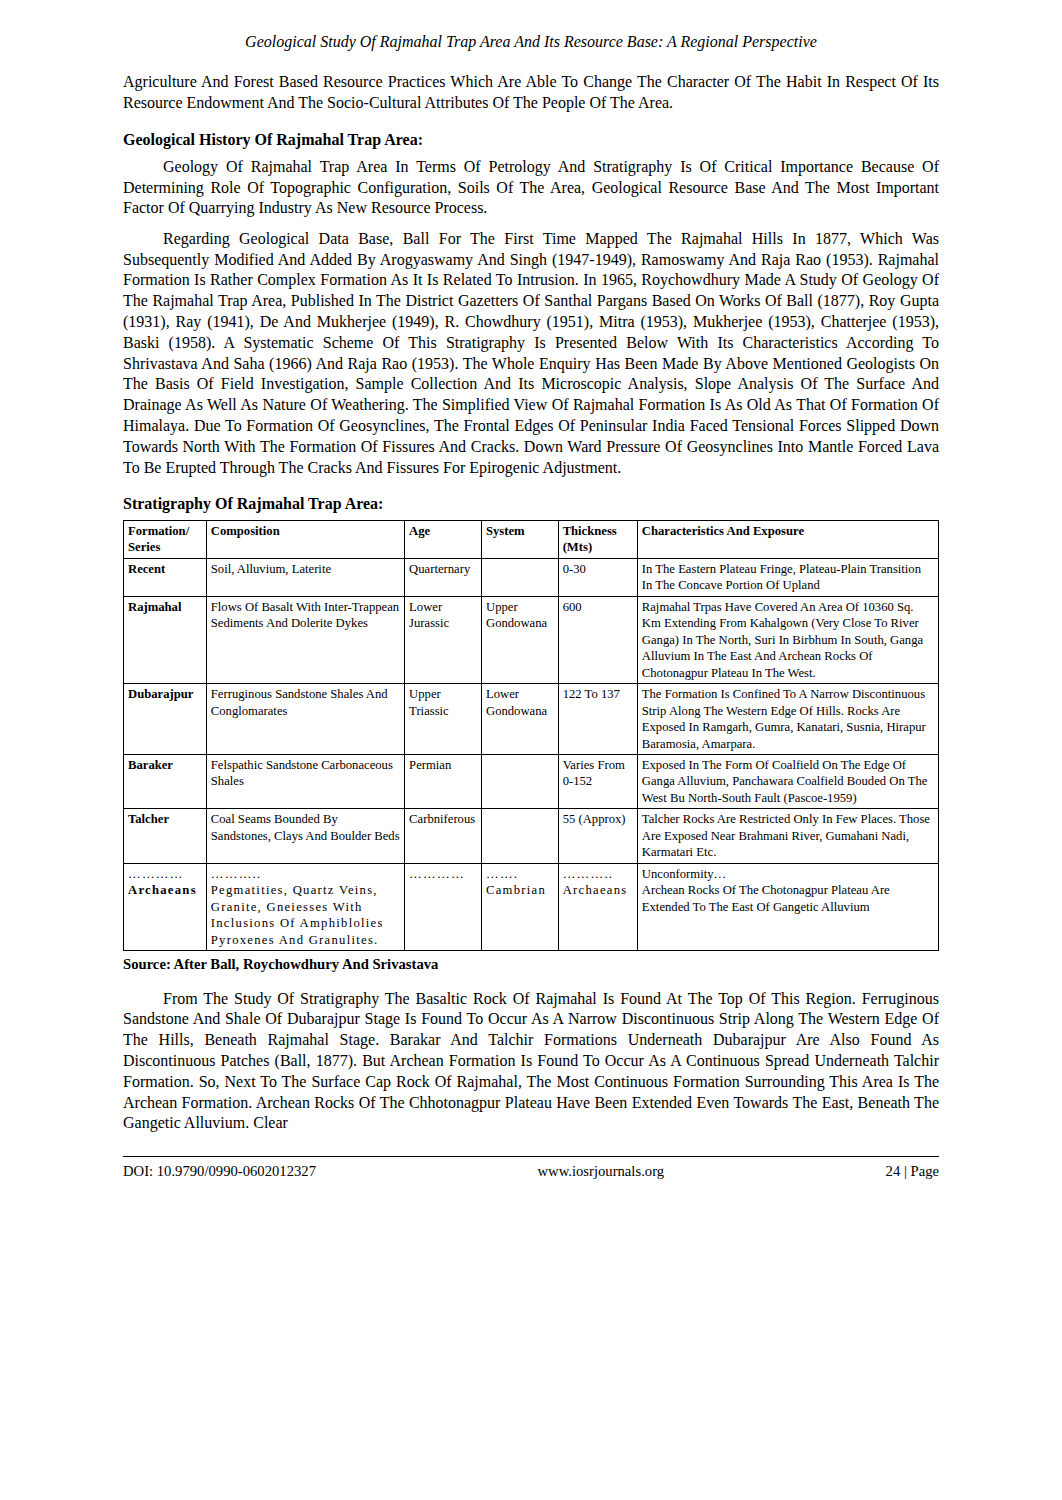Geological Study Of Rajmahal Trap Area And Its Resource Base: A Regional Perspective
Agriculture And Forest Based Resource Practices Which Are Able To Change The Character Of The Habit In Respect Of Its Resource Endowment And The Socio-Cultural Attributes Of The People Of The Area.
Geological History Of Rajmahal Trap Area:
Geology Of Rajmahal Trap Area In Terms Of Petrology And Stratigraphy Is Of Critical Importance Because Of Determining Role Of Topographic Configuration, Soils Of The Area, Geological Resource Base And The Most Important Factor Of Quarrying Industry As New Resource Process.
Regarding Geological Data Base, Ball For The First Time Mapped The Rajmahal Hills In 1877, Which Was Subsequently Modified And Added By Arogyaswamy And Singh (1947-1949), Ramoswamy And Raja Rao (1953). Rajmahal Formation Is Rather Complex Formation As It Is Related To Intrusion. In 1965, Roychowdhury Made A Study Of Geology Of The Rajmahal Trap Area, Published In The District Gazetters Of Santhal Pargans Based On Works Of Ball (1877), Roy Gupta (1931), Ray (1941), De And Mukherjee (1949), R. Chowdhury (1951), Mitra (1953), Mukherjee (1953), Chatterjee (1953), Baski (1958). A Systematic Scheme Of This Stratigraphy Is Presented Below With Its Characteristics According To Shrivastava And Saha (1966) And Raja Rao (1953). The Whole Enquiry Has Been Made By Above Mentioned Geologists On The Basis Of Field Investigation, Sample Collection And Its Microscopic Analysis, Slope Analysis Of The Surface And Drainage As Well As Nature Of Weathering. The Simplified View Of Rajmahal Formation Is As Old As That Of Formation Of Himalaya. Due To Formation Of Geosynclines, The Frontal Edges Of Peninsular India Faced Tensional Forces Slipped Down Towards North With The Formation Of Fissures And Cracks. Down Ward Pressure Of Geosynclines Into Mantle Forced Lava To Be Erupted Through The Cracks And Fissures For Epirogenic Adjustment.
Stratigraphy Of Rajmahal Trap Area:
| Formation/ Series | Composition | Age | System | Thickness (Mts) | Characteristics And Exposure |
| --- | --- | --- | --- | --- | --- |
| Recent | Soil, Alluvium, Laterite | Quarternary | | 0-30 | In The Eastern Plateau Fringe, Plateau-Plain Transition In The Concave Portion Of Upland |
| Rajmahal | Flows Of Basalt With Inter-Trappean Sediments And Dolerite Dykes | Lower Jurassic | Upper Gondowana | 600 | Rajmahal Trpas Have Covered An Area Of 10360 Sq. Km Extending From Kahalgown (Very Close To River Ganga) In The North, Suri In Birbhum In South, Ganga Alluvium In The East And Archean Rocks Of Chotonagpur Plateau In The West. |
| Dubarajpur | Ferruginous Sandstone Shales And Conglomarates | Upper Triassic | Lower Gondowana | 122 To 137 | The Formation Is Confined To A Narrow Discontinuous Strip Along The Western Edge Of Hills. Rocks Are Exposed In Ramgarh, Gumra, Kanatari, Susnia, Hirapur Baramosia, Amarpara. |
| Baraker | Felspathic Sandstone Carbonaceous Shales | Permian | | Varies From 0-152 | Exposed In The Form Of Coalfield On The Edge Of Ganga Alluvium, Panchawara Coalfield Bouded On The West Bu North-South Fault (Pascoe-1959) |
| Talcher | Coal Seams Bounded By Sandstones, Clays And Boulder Beds | Carbniferous | | 55 (Approx) | Talcher Rocks Are Restricted Only In Few Places. Those Are Exposed Near Brahmani River, Gumahani Nadi, Karmatari Etc. |
| ………… Archaeans | ……….. Pegmatities, Quartz Veins, Granite, Gneiesses With Inclusions Of Amphiblolies Pyroxenes And Granulites. | ………… | ……. Cambrian | ……….. Archaeans | Unconformity… Archean Rocks Of The Chotonagpur Plateau Are Extended To The East Of Gangetic Alluvium |
Source: After Ball, Roychowdhury And Srivastava
From The Study Of Stratigraphy The Basaltic Rock Of Rajmahal Is Found At The Top Of This Region. Ferruginous Sandstone And Shale Of Dubarajpur Stage Is Found To Occur As A Narrow Discontinuous Strip Along The Western Edge Of The Hills, Beneath Rajmahal Stage. Barakar And Talchir Formations Underneath Dubarajpur Are Also Found As Discontinuous Patches (Ball, 1877). But Archean Formation Is Found To Occur As A Continuous Spread Underneath Talchir Formation. So, Next To The Surface Cap Rock Of Rajmahal, The Most Continuous Formation Surrounding This Area Is The Archean Formation. Archean Rocks Of The Chhotonagpur Plateau Have Been Extended Even Towards The East, Beneath The Gangetic Alluvium. Clear
DOI: 10.9790/0990-0602012327 www.iosrjournals.org 24 | Page